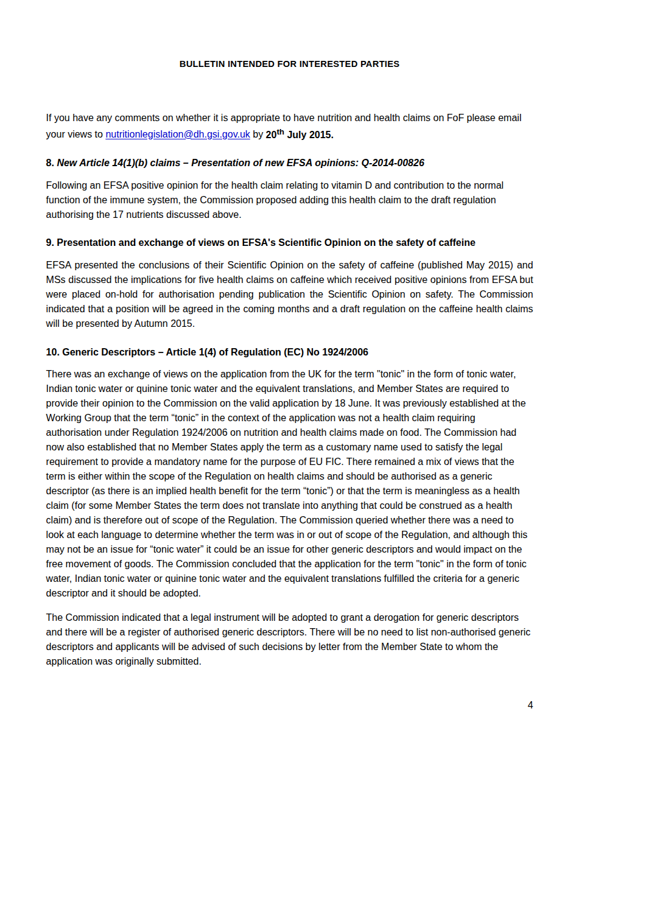BULLETIN INTENDED FOR INTERESTED PARTIES
If you have any comments on whether it is appropriate to have nutrition and health claims on FoF please email your views to nutritionlegislation@dh.gsi.gov.uk by 20th July 2015.
8. New Article 14(1)(b) claims – Presentation of new EFSA opinions: Q-2014-00826
Following an EFSA positive opinion for the health claim relating to vitamin D and contribution to the normal function of the immune system, the Commission proposed adding this health claim to the draft regulation authorising the 17 nutrients discussed above.
9. Presentation and exchange of views on EFSA's Scientific Opinion on the safety of caffeine
EFSA presented the conclusions of their Scientific Opinion on the safety of caffeine (published May 2015) and MSs discussed the implications for five health claims on caffeine which received positive opinions from EFSA but were placed on-hold for authorisation pending publication the Scientific Opinion on safety. The Commission indicated that a position will be agreed in the coming months and a draft regulation on the caffeine health claims will be presented by Autumn 2015.
10. Generic Descriptors – Article 1(4) of Regulation (EC) No 1924/2006
There was an exchange of views on the application from the UK for the term "tonic" in the form of tonic water, Indian tonic water or quinine tonic water and the equivalent translations, and Member States are required to provide their opinion to the Commission on the valid application by 18 June. It was previously established at the Working Group that the term “tonic” in the context of the application was not a health claim requiring authorisation under Regulation 1924/2006 on nutrition and health claims made on food. The Commission had now also established that no Member States apply the term as a customary name used to satisfy the legal requirement to provide a mandatory name for the purpose of EU FIC. There remained a mix of views that the term is either within the scope of the Regulation on health claims and should be authorised as a generic descriptor (as there is an implied health benefit for the term “tonic”) or that the term is meaningless as a health claim (for some Member States the term does not translate into anything that could be construed as a health claim) and is therefore out of scope of the Regulation. The Commission queried whether there was a need to look at each language to determine whether the term was in or out of scope of the Regulation, and although this may not be an issue for “tonic water” it could be an issue for other generic descriptors and would impact on the free movement of goods. The Commission concluded that the application for the term "tonic" in the form of tonic water, Indian tonic water or quinine tonic water and the equivalent translations fulfilled the criteria for a generic descriptor and it should be adopted.
The Commission indicated that a legal instrument will be adopted to grant a derogation for generic descriptors and there will be a register of authorised generic descriptors. There will be no need to list non-authorised generic descriptors and applicants will be advised of such decisions by letter from the Member State to whom the application was originally submitted.
4